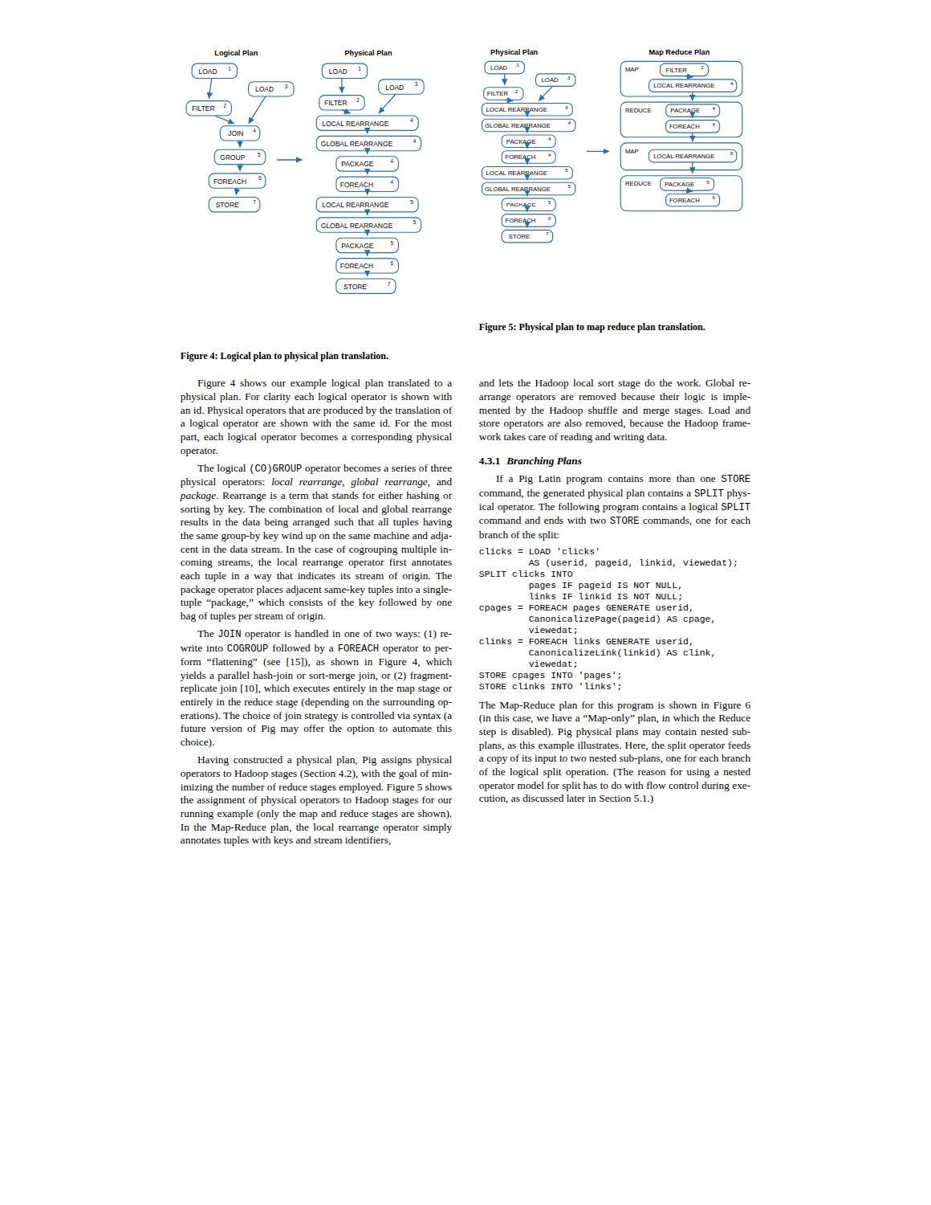Logical Plan Physical Plan LOAD 1 LOAD 3 FILTER 2 JOIN 4 GROUP 5 FOREACH 6 STORE 7 LOAD 1 LOAD 3 FILTER 2 LOCAL REARRANGE 4 GLOBAL REARRANGE 4 PACKAGE 4 FOREACH 4 LOCAL REARRANGE 5 GLOBAL REARRANGE 5 PACKAGE 5 FOREACH 6 STORE 7
Figure 4: Logical plan to physical plan translation.
Physical Plan Map Reduce Plan LOAD 1 LOAD 3 FILTER 2 LOCAL REARRANGE 4 GLOBAL REARRANGE 4 PACKAGE 4 FOREACH 4 LOCAL REARRANGE 5 GLOBAL REARRANGE 5 PACKAGE 5 FOREACH 6 STORE 7 MAP FILTER 2 LOCAL REARRANGE 4 REDUCE PACKAGE 4 FOREACH 4 MAP LOCAL REARRANGE 5 REDUCE PACKAGE 5 FOREACH 6
Figure 5: Physical plan to map reduce plan translation.
Figure 4 shows our example logical plan translated to a physical plan. For clarity each logical operator is shown with an id. Physical operators that are produced by the translation of a logical operator are shown with the same id. For the most part, each logical operator becomes a corresponding physical operator.
The logical (CO)GROUP operator becomes a series of three physical operators: local rearrange, global rearrange, and package. Rearrange is a term that stands for either hashing or sorting by key. The combination of local and global rearrange results in the data being arranged such that all tuples having the same group-by key wind up on the same machine and adjacent in the data stream. In the case of cogrouping multiple incoming streams, the local rearrange operator first annotates each tuple in a way that indicates its stream of origin. The package operator places adjacent same-key tuples into a single-tuple “package,” which consists of the key followed by one bag of tuples per stream of origin.
The JOIN operator is handled in one of two ways: (1) rewrite into COGROUP followed by a FOREACH operator to perform “flattening” (see [15]), as shown in Figure 4, which yields a parallel hash-join or sort-merge join, or (2) fragment-replicate join [10], which executes entirely in the map stage or entirely in the reduce stage (depending on the surrounding operations). The choice of join strategy is controlled via syntax (a future version of Pig may offer the option to automate this choice).
Having constructed a physical plan, Pig assigns physical operators to Hadoop stages (Section 4.2), with the goal of minimizing the number of reduce stages employed. Figure 5 shows the assignment of physical operators to Hadoop stages for our running example (only the map and reduce stages are shown). In the Map-Reduce plan, the local rearrange operator simply annotates tuples with keys and stream identifiers,
and lets the Hadoop local sort stage do the work. Global rearrange operators are removed because their logic is implemented by the Hadoop shuffle and merge stages. Load and store operators are also removed, because the Hadoop framework takes care of reading and writing data.
4.3.1 Branching Plans
If a Pig Latin program contains more than one STORE command, the generated physical plan contains a SPLIT physical operator. The following program contains a logical SPLIT command and ends with two STORE commands, one for each branch of the split:
clicks = LOAD 'clicks'
         AS (userid, pageid, linkid, viewedat);
SPLIT clicks INTO
         pages IF pageid IS NOT NULL,
         links IF linkid IS NOT NULL;
cpages = FOREACH pages GENERATE userid,
         CanonicalizePage(pageid) AS cpage,
         viewedat;
clinks = FOREACH links GENERATE userid,
         CanonicalizeLink(linkid) AS clink,
         viewedat;
STORE cpages INTO 'pages';
STORE clinks INTO 'links';
The Map-Reduce plan for this program is shown in Figure 6 (in this case, we have a “Map-only” plan, in which the Reduce step is disabled). Pig physical plans may contain nested sub-plans, as this example illustrates. Here, the split operator feeds a copy of its input to two nested sub-plans, one for each branch of the logical split operation. (The reason for using a nested operator model for split has to do with flow control during execution, as discussed later in Section 5.1.)